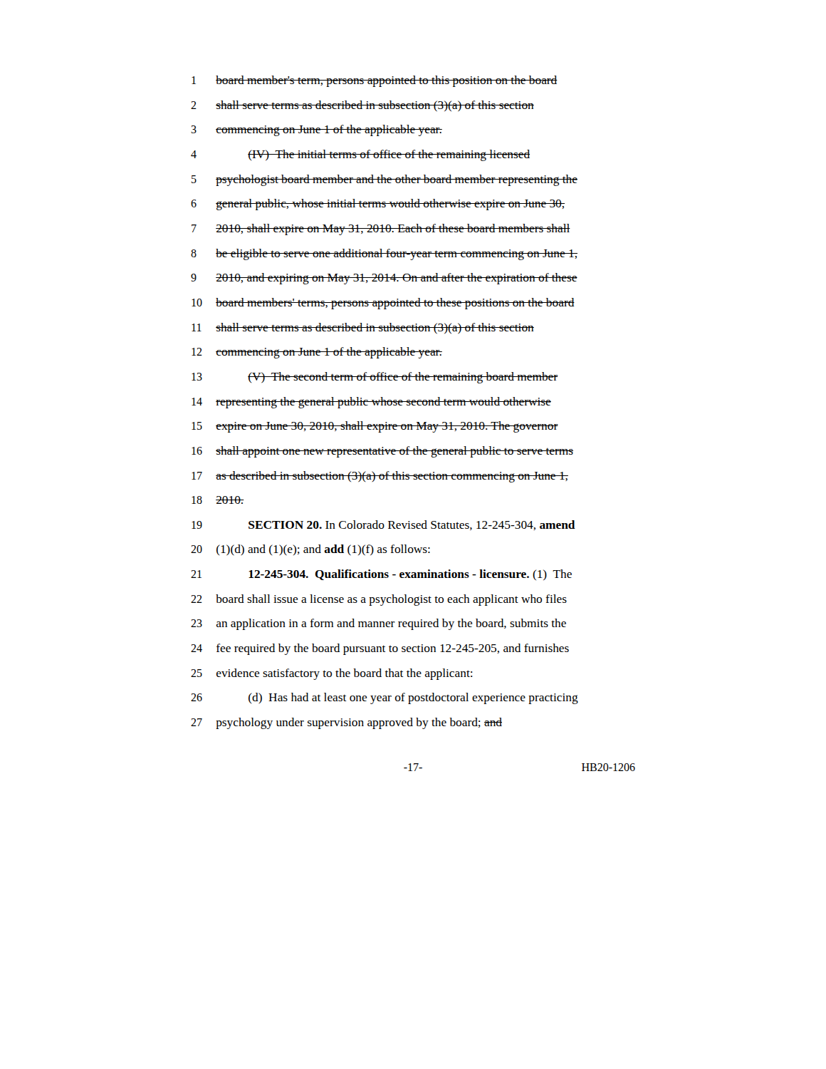1 board member's term, persons appointed to this position on the board
2 shall serve terms as described in subsection (3)(a) of this section
3 commencing on June 1 of the applicable year.
4 (IV) The initial terms of office of the remaining licensed
5 psychologist board member and the other board member representing the
6 general public, whose initial terms would otherwise expire on June 30,
72010, shall expire on May 31, 2010. Each of these board members shall
8 be eligible to serve one additional four-year term commencing on June 1,
92010, and expiring on May 31, 2014. On and after the expiration of these
10 board members' terms, persons appointed to these positions on the board
11 shall serve terms as described in subsection (3)(a) of this section
12 commencing on June 1 of the applicable year.
13 (V) The second term of office of the remaining board member
14 representing the general public whose second term would otherwise
15 expire on June 30, 2010, shall expire on May 31, 2010. The governor
16 shall appoint one new representative of the general public to serve terms
17 as described in subsection (3)(a) of this section commencing on June 1,
182010.
19 SECTION 20. In Colorado Revised Statutes, 12-245-304, amend
20(1)(d) and (1)(e); and add (1)(f) as follows:
21 12-245-304. Qualifications - examinations - licensure. (1) The
22 board shall issue a license as a psychologist to each applicant who files
23 an application in a form and manner required by the board, submits the
24 fee required by the board pursuant to section 12-245-205, and furnishes
25 evidence satisfactory to the board that the applicant:
26 (d) Has had at least one year of postdoctoral experience practicing
27 psychology under supervision approved by the board; and
-17- HB20-1206